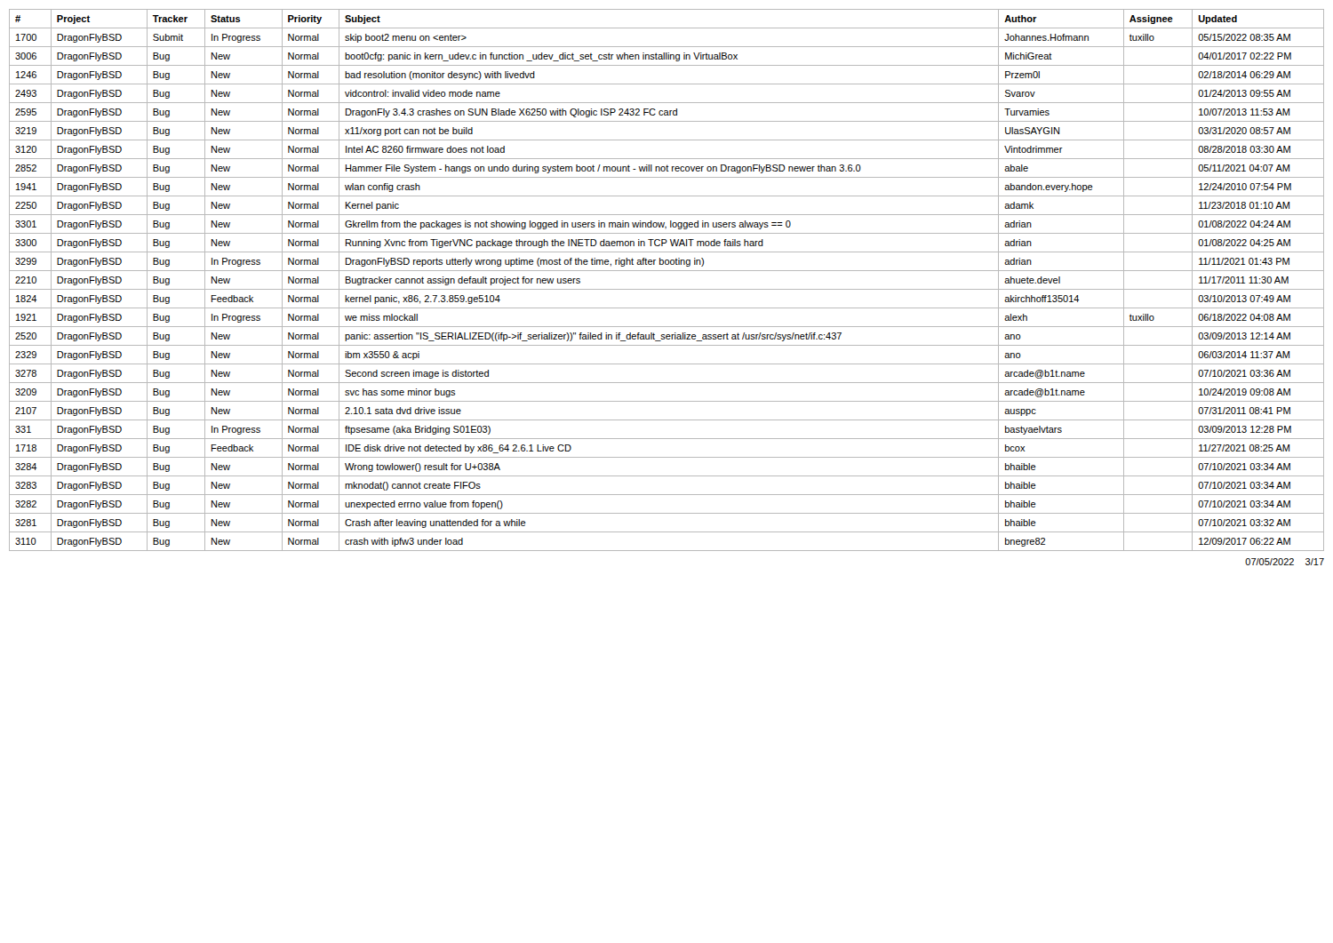| # | Project | Tracker | Status | Priority | Subject | Author | Assignee | Updated |
| --- | --- | --- | --- | --- | --- | --- | --- | --- |
| 1700 | DragonFlyBSD | Submit | In Progress | Normal | skip boot2 menu on <enter> | Johannes.Hofmann | tuxillo | 05/15/2022 08:35 AM |
| 3006 | DragonFlyBSD | Bug | New | Normal | boot0cfg: panic in kern_udev.c in function _udev_dict_set_cstr when installing in VirtualBox | MichiGreat | | 04/01/2017 02:22 PM |
| 1246 | DragonFlyBSD | Bug | New | Normal | bad resolution (monitor desync) with livedvd | Przem0l | | 02/18/2014 06:29 AM |
| 2493 | DragonFlyBSD | Bug | New | Normal | vidcontrol: invalid video mode name | Svarov | | 01/24/2013 09:55 AM |
| 2595 | DragonFlyBSD | Bug | New | Normal | DragonFly 3.4.3 crashes on SUN Blade X6250 with Qlogic ISP 2432 FC card | Turvamies | | 10/07/2013 11:53 AM |
| 3219 | DragonFlyBSD | Bug | New | Normal | x11/xorg port can not be build | UlasSAYGIN | | 03/31/2020 08:57 AM |
| 3120 | DragonFlyBSD | Bug | New | Normal | Intel AC 8260 firmware does not load | Vintodrimmer | | 08/28/2018 03:30 AM |
| 2852 | DragonFlyBSD | Bug | New | Normal | Hammer File System - hangs on undo during system boot / mount - will not recover on DragonFlyBSD newer than 3.6.0 | abale | | 05/11/2021 04:07 AM |
| 1941 | DragonFlyBSD | Bug | New | Normal | wlan config crash | abandon.every.hope | | 12/24/2010 07:54 PM |
| 2250 | DragonFlyBSD | Bug | New | Normal | Kernel panic | adamk | | 11/23/2018 01:10 AM |
| 3301 | DragonFlyBSD | Bug | New | Normal | Gkrellm from the packages is not showing logged in users in main window, logged in users always == 0 | adrian | | 01/08/2022 04:24 AM |
| 3300 | DragonFlyBSD | Bug | New | Normal | Running Xvnc from TigerVNC package through the INETD daemon in TCP WAIT mode fails hard | adrian | | 01/08/2022 04:25 AM |
| 3299 | DragonFlyBSD | Bug | In Progress | Normal | DragonFlyBSD reports utterly wrong uptime (most of the time, right after booting in) | adrian | | 11/11/2021 01:43 PM |
| 2210 | DragonFlyBSD | Bug | New | Normal | Bugtracker cannot assign default project for new users | ahuete.devel | | 11/17/2011 11:30 AM |
| 1824 | DragonFlyBSD | Bug | Feedback | Normal | kernel panic, x86, 2.7.3.859.ge5104 | akirchhoff135014 | | 03/10/2013 07:49 AM |
| 1921 | DragonFlyBSD | Bug | In Progress | Normal | we miss mlockall | alexh | tuxillo | 06/18/2022 04:08 AM |
| 2520 | DragonFlyBSD | Bug | New | Normal | panic: assertion "IS_SERIALIZED((ifp->if_serializer))" failed in if_default_serialize_assert at /usr/src/sys/net/if.c:437 | ano | | 03/09/2013 12:14 AM |
| 2329 | DragonFlyBSD | Bug | New | Normal | ibm x3550 & acpi | ano | | 06/03/2014 11:37 AM |
| 3278 | DragonFlyBSD | Bug | New | Normal | Second screen image is distorted | arcade@b1t.name | | 07/10/2021 03:36 AM |
| 3209 | DragonFlyBSD | Bug | New | Normal | svc has some minor bugs | arcade@b1t.name | | 10/24/2019 09:08 AM |
| 2107 | DragonFlyBSD | Bug | New | Normal | 2.10.1 sata dvd drive issue | ausppc | | 07/31/2011 08:41 PM |
| 331 | DragonFlyBSD | Bug | In Progress | Normal | ftpsesame (aka Bridging S01E03) | bastyaelvtars | | 03/09/2013 12:28 PM |
| 1718 | DragonFlyBSD | Bug | Feedback | Normal | IDE disk drive not detected by x86_64 2.6.1 Live CD | bcox | | 11/27/2021 08:25 AM |
| 3284 | DragonFlyBSD | Bug | New | Normal | Wrong towlower() result for U+038A | bhaible | | 07/10/2021 03:34 AM |
| 3283 | DragonFlyBSD | Bug | New | Normal | mknodat() cannot create FIFOs | bhaible | | 07/10/2021 03:34 AM |
| 3282 | DragonFlyBSD | Bug | New | Normal | unexpected errno value from fopen() | bhaible | | 07/10/2021 03:34 AM |
| 3281 | DragonFlyBSD | Bug | New | Normal | Crash after leaving unattended for a while | bhaible | | 07/10/2021 03:32 AM |
| 3110 | DragonFlyBSD | Bug | New | Normal | crash with ipfw3 under load | bnegre82 | | 12/09/2017 06:22 AM |
07/05/2022 3/17